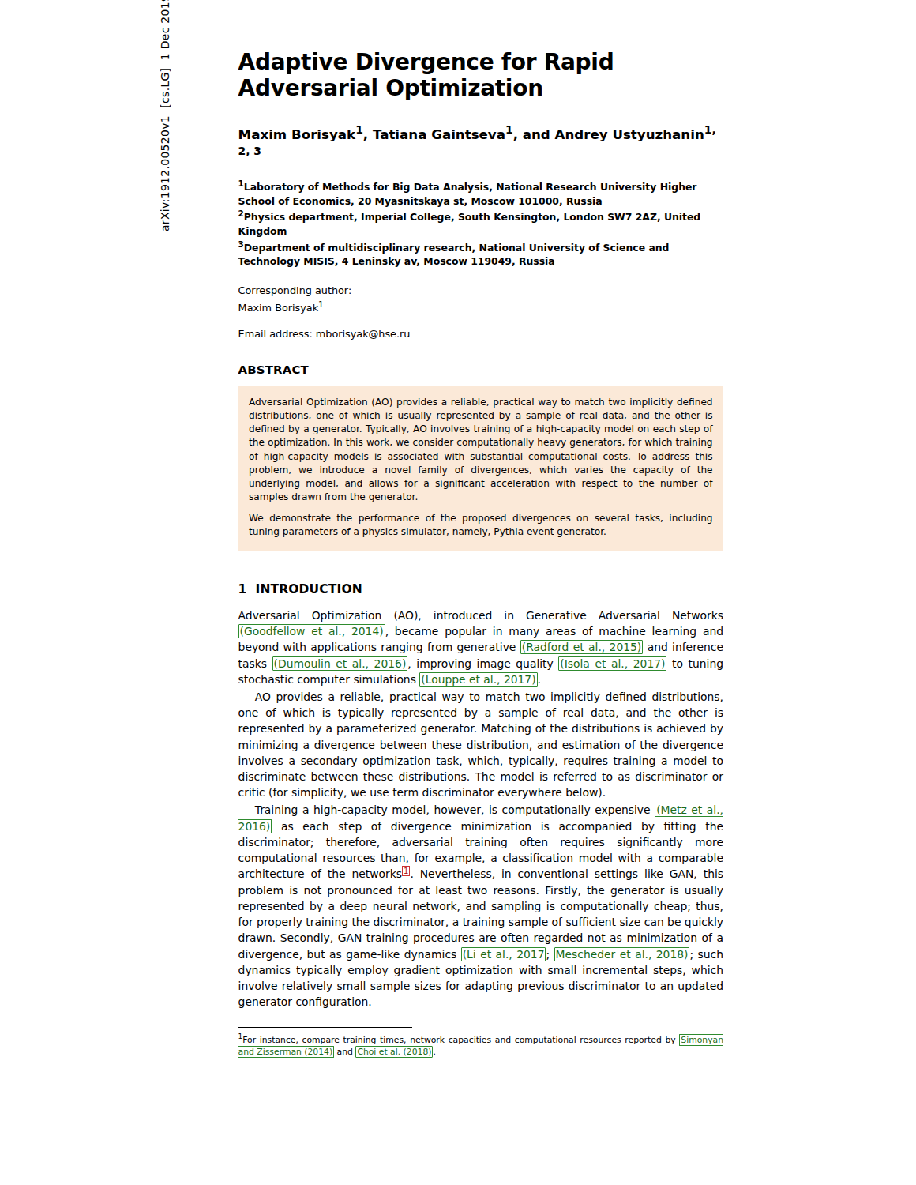arXiv:1912.00520v1 [cs.LG] 1 Dec 2019
Adaptive Divergence for Rapid Adversarial Optimization
Maxim Borisyak1, Tatiana Gaintseva1, and Andrey Ustyuzhanin1, 2, 3
1Laboratory of Methods for Big Data Analysis, National Research University Higher School of Economics, 20 Myasnitskaya st, Moscow 101000, Russia
2Physics department, Imperial College, South Kensington, London SW7 2AZ, United Kingdom
3Department of multidisciplinary research, National University of Science and Technology MISIS, 4 Leninsky av, Moscow 119049, Russia
Corresponding author:
Maxim Borisyak1
Email address: mborisyak@hse.ru
ABSTRACT
Adversarial Optimization (AO) provides a reliable, practical way to match two implicitly defined distributions, one of which is usually represented by a sample of real data, and the other is defined by a generator. Typically, AO involves training of a high-capacity model on each step of the optimization. In this work, we consider computationally heavy generators, for which training of high-capacity models is associated with substantial computational costs. To address this problem, we introduce a novel family of divergences, which varies the capacity of the underlying model, and allows for a significant acceleration with respect to the number of samples drawn from the generator.
We demonstrate the performance of the proposed divergences on several tasks, including tuning parameters of a physics simulator, namely, Pythia event generator.
1 INTRODUCTION
Adversarial Optimization (AO), introduced in Generative Adversarial Networks (Goodfellow et al., 2014), became popular in many areas of machine learning and beyond with applications ranging from generative (Radford et al., 2015) and inference tasks (Dumoulin et al., 2016), improving image quality (Isola et al., 2017) to tuning stochastic computer simulations (Louppe et al., 2017).
AO provides a reliable, practical way to match two implicitly defined distributions, one of which is typically represented by a sample of real data, and the other is represented by a parameterized generator. Matching of the distributions is achieved by minimizing a divergence between these distribution, and estimation of the divergence involves a secondary optimization task, which, typically, requires training a model to discriminate between these distributions. The model is referred to as discriminator or critic (for simplicity, we use term discriminator everywhere below).
Training a high-capacity model, however, is computationally expensive (Metz et al., 2016) as each step of divergence minimization is accompanied by fitting the discriminator; therefore, adversarial training often requires significantly more computational resources than, for example, a classification model with a comparable architecture of the networks1. Nevertheless, in conventional settings like GAN, this problem is not pronounced for at least two reasons. Firstly, the generator is usually represented by a deep neural network, and sampling is computationally cheap; thus, for properly training the discriminator, a training sample of sufficient size can be quickly drawn. Secondly, GAN training procedures are often regarded not as minimization of a divergence, but as game-like dynamics (Li et al., 2017; Mescheder et al., 2018); such dynamics typically employ gradient optimization with small incremental steps, which involve relatively small sample sizes for adapting previous discriminator to an updated generator configuration.
1For instance, compare training times, network capacities and computational resources reported by Simonyan and Zisserman (2014) and Choi et al. (2018).